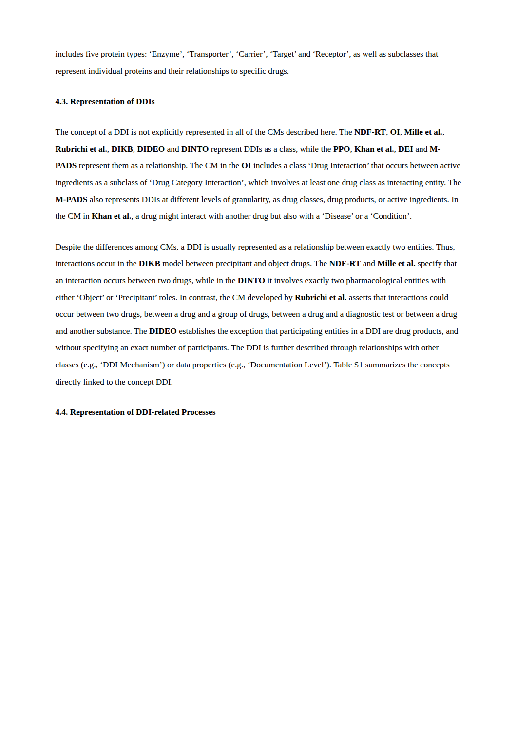includes five protein types: ‘Enzyme’, ‘Transporter’, ‘Carrier’, ‘Target’ and ‘Receptor’, as well as subclasses that represent individual proteins and their relationships to specific drugs.
4.3. Representation of DDIs
The concept of a DDI is not explicitly represented in all of the CMs described here. The NDF-RT, OI, Mille et al., Rubrichi et al., DIKB, DIDEO and DINTO represent DDIs as a class, while the PPO, Khan et al., DEI and M-PADS represent them as a relationship. The CM in the OI includes a class ‘Drug Interaction’ that occurs between active ingredients as a subclass of ‘Drug Category Interaction’, which involves at least one drug class as interacting entity. The M-PADS also represents DDIs at different levels of granularity, as drug classes, drug products, or active ingredients. In the CM in Khan et al., a drug might interact with another drug but also with a ‘Disease’ or a ‘Condition’.
Despite the differences among CMs, a DDI is usually represented as a relationship between exactly two entities. Thus, interactions occur in the DIKB model between precipitant and object drugs. The NDF-RT and Mille et al. specify that an interaction occurs between two drugs, while in the DINTO it involves exactly two pharmacological entities with either ‘Object’ or ‘Precipitant’ roles. In contrast, the CM developed by Rubrichi et al. asserts that interactions could occur between two drugs, between a drug and a group of drugs, between a drug and a diagnostic test or between a drug and another substance. The DIDEO establishes the exception that participating entities in a DDI are drug products, and without specifying an exact number of participants. The DDI is further described through relationships with other classes (e.g., ‘DDI Mechanism’) or data properties (e.g., ‘Documentation Level’). Table S1 summarizes the concepts directly linked to the concept DDI.
4.4. Representation of DDI-related Processes